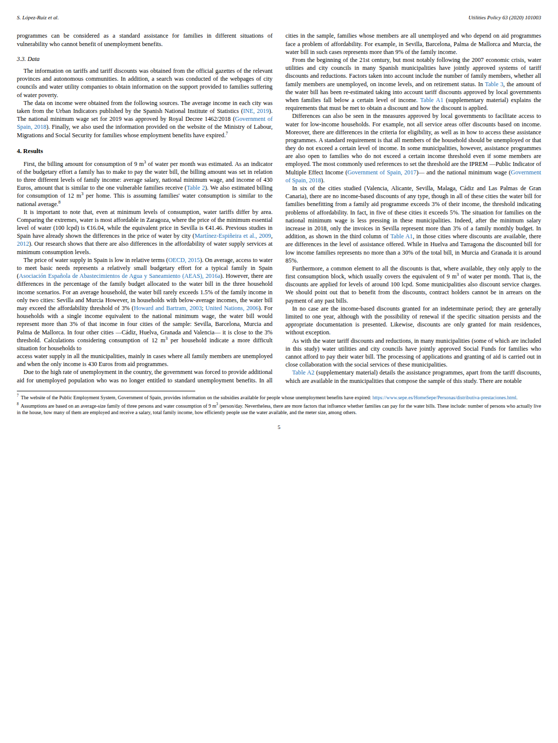S. López-Ruiz et al.
Utilities Policy 63 (2020) 101003
programmes can be considered as a standard assistance for families in different situations of vulnerability who cannot benefit of unemployment benefits.
3.3. Data
The information on tariffs and tariff discounts was obtained from the official gazettes of the relevant provinces and autonomous communities. In addition, a search was conducted of the webpages of city councils and water utility companies to obtain information on the support provided to families suffering of water poverty.
The data on income were obtained from the following sources. The average income in each city was taken from the Urban Indicators published by the Spanish National Institute of Statistics (INE, 2019). The national minimum wage set for 2019 was approved by Royal Decree 1462/2018 (Government of Spain, 2018). Finally, we also used the information provided on the website of the Ministry of Labour, Migrations and Social Security for families whose employment benefits have expired.7
4. Results
First, the billing amount for consumption of 9 m3 of water per month was estimated. As an indicator of the budgetary effort a family has to make to pay the water bill, the billing amount was set in relation to three different levels of family income: average salary, national minimum wage, and income of 430 Euros, amount that is similar to the one vulnerable families receive (Table 2). We also estimated billing for consumption of 12 m3 per home. This is assuming families' water consumption is similar to the national average.8
It is important to note that, even at minimum levels of consumption, water tariffs differ by area. Comparing the extremes, water is most affordable in Zaragoza, where the price of the minimum essential level of water (100 lcpd) is €16.04, while the equivalent price in Sevilla is €41.46. Previous studies in Spain have already shown the differences in the price of water by city (Martínez-Espiñeira et al., 2009, 2012). Our research shows that there are also differences in the affordability of water supply services at minimum consumption levels.
The price of water supply in Spain is low in relative terms (OECD, 2015). On average, access to water to meet basic needs represents a relatively small budgetary effort for a typical family in Spain (Asociación Española de Abastecimientos de Agua y Saneamiento (AEAS), 2016a). However, there are differences in the percentage of the family budget allocated to the water bill in the three household income scenarios. For an average household, the water bill rarely exceeds 1.5% of the family income in only two cities: Sevilla and Murcia However, in households with below-average incomes, the water bill may exceed the affordability threshold of 3% (Howard and Bartram, 2003; United Nations, 2006). For households with a single income equivalent to the national minimum wage, the water bill would represent more than 3% of that income in four cities of the sample: Sevilla, Barcelona, Murcia and Palma de Mallorca. In four other cities —Cádiz, Huelva, Granada and Valencia— it is close to the 3% threshold. Calculations considering consumption of 12 m3 per household indicate a more difficult situation for households to
access water supply in all the municipalities, mainly in cases where all family members are unemployed and when the only income is 430 Euros from aid programmes.
Due to the high rate of unemployment in the country, the government was forced to provide additional aid for unemployed population who was no longer entitled to standard unemployment benefits. In all cities in the sample, families whose members are all unemployed and who depend on aid programmes face a problem of affordability. For example, in Sevilla, Barcelona, Palma de Mallorca and Murcia, the water bill in such cases represents more than 9% of the family income.
From the beginning of the 21st century, but most notably following the 2007 economic crisis, water utilities and city councils in many Spanish municipalities have jointly approved systems of tariff discounts and reductions. Factors taken into account include the number of family members, whether all family members are unemployed, on income levels, and on retirement status. In Table 3, the amount of the water bill has been re-estimated taking into account tariff discounts approved by local governments when families fall below a certain level of income. Table A1 (supplementary material) explains the requirements that must be met to obtain a discount and how the discount is applied.
Differences can also be seen in the measures approved by local governments to facilitate access to water for low-income households. For example, not all service areas offer discounts based on income. Moreover, there are differences in the criteria for eligibility, as well as in how to access these assistance programmes. A standard requirement is that all members of the household should be unemployed or that they do not exceed a certain level of income. In some municipalities, however, assistance programmes are also open to families who do not exceed a certain income threshold even if some members are employed. The most commonly used references to set the threshold are the IPREM —Public Indicator of Multiple Effect Income (Government of Spain, 2017)— and the national minimum wage (Government of Spain, 2018).
In six of the cities studied (Valencia, Alicante, Sevilla, Malaga, Cádiz and Las Palmas de Gran Canaria), there are no income-based discounts of any type, though in all of these cities the water bill for families benefitting from a family aid programme exceeds 3% of their income, the threshold indicating problems of affordability. In fact, in five of these cities it exceeds 5%. The situation for families on the national minimum wage is less pressing in these municipalities. Indeed, after the minimum salary increase in 2018, only the invoices in Sevilla represent more than 3% of a family monthly budget. In addition, as shown in the third column of Table A1, in those cities where discounts are available, there are differences in the level of assistance offered. While in Huelva and Tarragona the discounted bill for low income families represents no more than a 30% of the total bill, in Murcia and Granada it is around 85%.
Furthermore, a common element to all the discounts is that, where available, they only apply to the first consumption block, which usually covers the equivalent of 9 m3 of water per month. That is, the discounts are applied for levels of around 100 lcpd. Some municipalities also discount service charges. We should point out that to benefit from the discounts, contract holders cannot be in arrears on the payment of any past bills.
In no case are the income-based discounts granted for an indeterminate period; they are generally limited to one year, although with the possibility of renewal if the specific situation persists and the appropriate documentation is presented. Likewise, discounts are only granted for main residences, without exception.
As with the water tariff discounts and reductions, in many municipalities (some of which are included in this study) water utilities and city councils have jointly approved Social Funds for families who cannot afford to pay their water bill. The processing of applications and granting of aid is carried out in close collaboration with the social services of these municipalities.
Table A2 (supplementary material) details the assistance programmes, apart from the tariff discounts, which are available in the municipalities that compose the sample of this study. There are notable
7 The website of the Public Employment System, Government of Spain, provides information on the subsidies available for people whose unemployment benefits have expired: https://www.sepe.es/HomeSepe/Personas/distributiva-prestaciones.html.
8 Assumptions are based on an average-size family of three persons and water consumption of 9 m3/person/day. Nevertheless, there are more factors that influence whether families can pay for the water bills. These include: number of persons who actually live in the house, how many of them are employed and receive a salary, total family income, how efficiently people use the water available, and the meter size, among others.
5